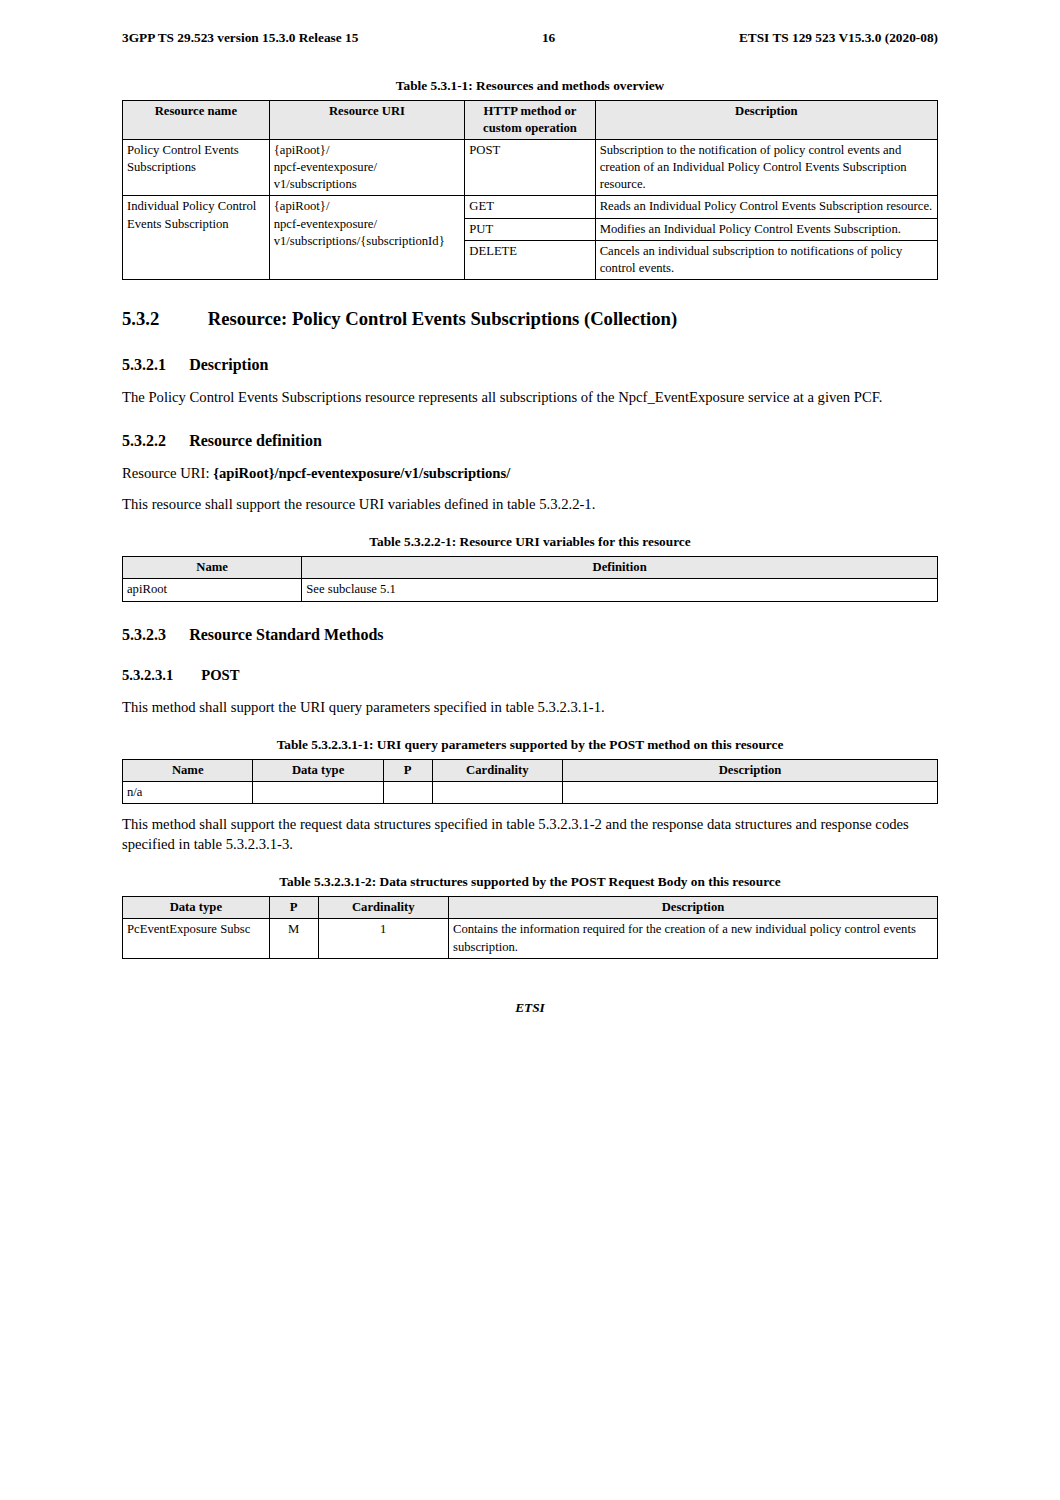3GPP TS 29.523 version 15.3.0 Release 15 16 ETSI TS 129 523 V15.3.0 (2020-08)
Table 5.3.1-1: Resources and methods overview
| Resource name | Resource URI | HTTP method or custom operation | Description |
| --- | --- | --- | --- |
| Policy Control Events Subscriptions | {apiRoot}/ npcf-eventexposure/ v1/subscriptions | POST | Subscription to the notification of policy control events and creation of an Individual Policy Control Events Subscription resource. |
| Individual Policy Control Events Subscription | {apiRoot}/ npcf-eventexposure/ v1/subscriptions/{subscriptionId} | GET | Reads an Individual Policy Control Events Subscription resource. |
| PUT | Modifies an Individual Policy Control Events Subscription. |
| DELETE | Cancels an individual subscription to notifications of policy control events. |
5.3.2 Resource: Policy Control Events Subscriptions (Collection)
5.3.2.1 Description
The Policy Control Events Subscriptions resource represents all subscriptions of the Npcf_EventExposure service at a given PCF.
5.3.2.2 Resource definition
Resource URI: {apiRoot}/npcf-eventexposure/v1/subscriptions/
This resource shall support the resource URI variables defined in table 5.3.2.2-1.
Table 5.3.2.2-1: Resource URI variables for this resource
| Name | Definition |
| --- | --- |
| apiRoot | See subclause 5.1 |
5.3.2.3 Resource Standard Methods
5.3.2.3.1 POST
This method shall support the URI query parameters specified in table 5.3.2.3.1-1.
Table 5.3.2.3.1-1: URI query parameters supported by the POST method on this resource
| Name | Data type | P | Cardinality | Description |
| --- | --- | --- | --- | --- |
| n/a | | | | |
This method shall support the request data structures specified in table 5.3.2.3.1-2 and the response data structures and response codes specified in table 5.3.2.3.1-3.
Table 5.3.2.3.1-2: Data structures supported by the POST Request Body on this resource
| Data type | P | Cardinality | Description |
| --- | --- | --- | --- |
| PcEventExposure Subsc | M | 1 | Contains the information required for the creation of a new individual policy control events subscription. |
ETSI